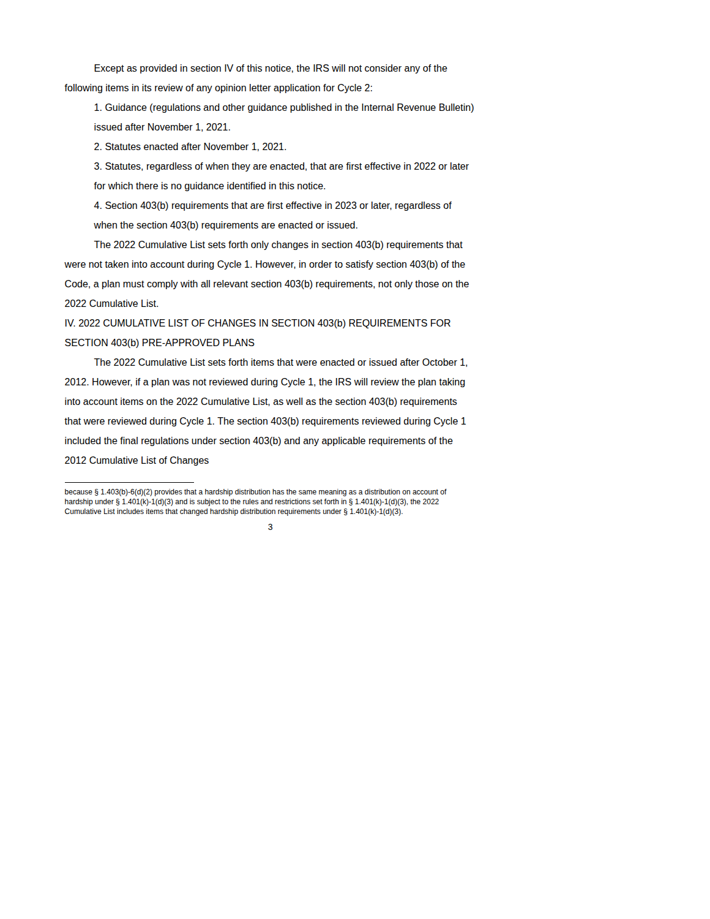Except as provided in section IV of this notice, the IRS will not consider any of the following items in its review of any opinion letter application for Cycle 2:
1. Guidance (regulations and other guidance published in the Internal Revenue Bulletin) issued after November 1, 2021.
2. Statutes enacted after November 1, 2021.
3. Statutes, regardless of when they are enacted, that are first effective in 2022 or later for which there is no guidance identified in this notice.
4. Section 403(b) requirements that are first effective in 2023 or later, regardless of when the section 403(b) requirements are enacted or issued.
The 2022 Cumulative List sets forth only changes in section 403(b) requirements that were not taken into account during Cycle 1. However, in order to satisfy section 403(b) of the Code, a plan must comply with all relevant section 403(b) requirements, not only those on the 2022 Cumulative List.
IV. 2022 CUMULATIVE LIST OF CHANGES IN SECTION 403(b) REQUIREMENTS FOR SECTION 403(b) PRE-APPROVED PLANS
The 2022 Cumulative List sets forth items that were enacted or issued after October 1, 2012. However, if a plan was not reviewed during Cycle 1, the IRS will review the plan taking into account items on the 2022 Cumulative List, as well as the section 403(b) requirements that were reviewed during Cycle 1. The section 403(b) requirements reviewed during Cycle 1 included the final regulations under section 403(b) and any applicable requirements of the 2012 Cumulative List of Changes
because § 1.403(b)-6(d)(2) provides that a hardship distribution has the same meaning as a distribution on account of hardship under § 1.401(k)-1(d)(3) and is subject to the rules and restrictions set forth in § 1.401(k)-1(d)(3), the 2022 Cumulative List includes items that changed hardship distribution requirements under § 1.401(k)-1(d)(3).
3